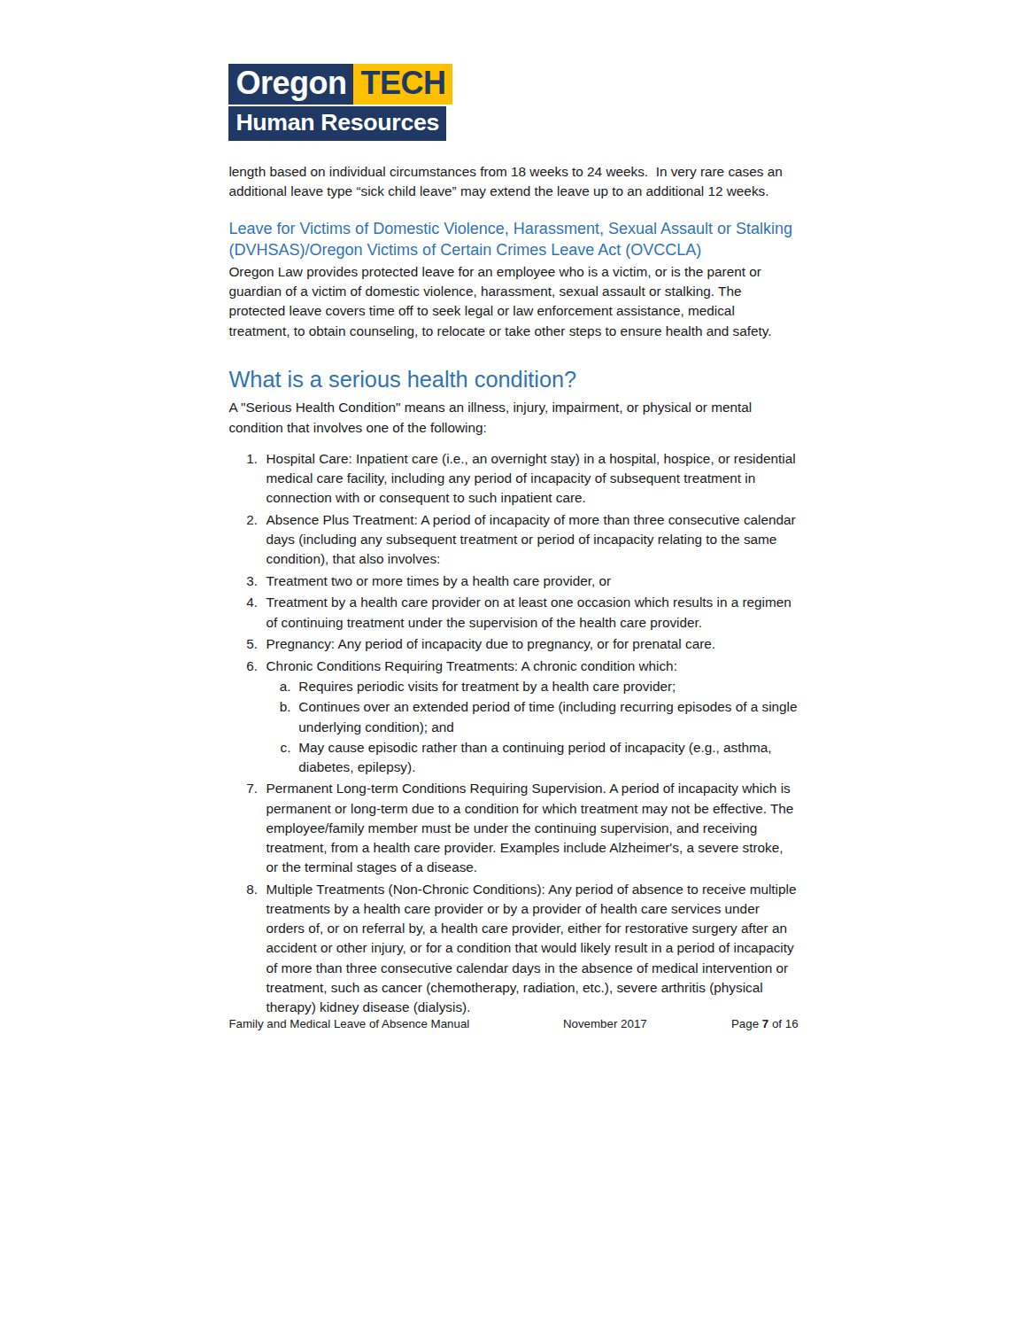Oregon TECH
Human Resources
length based on individual circumstances from 18 weeks to 24 weeks. In very rare cases an additional leave type “sick child leave” may extend the leave up to an additional 12 weeks.
Leave for Victims of Domestic Violence, Harassment, Sexual Assault or Stalking (DVHSAS)/Oregon Victims of Certain Crimes Leave Act (OVCCLA)
Oregon Law provides protected leave for an employee who is a victim, or is the parent or guardian of a victim of domestic violence, harassment, sexual assault or stalking. The protected leave covers time off to seek legal or law enforcement assistance, medical treatment, to obtain counseling, to relocate or take other steps to ensure health and safety.
What is a serious health condition?
A "Serious Health Condition" means an illness, injury, impairment, or physical or mental condition that involves one of the following:
Hospital Care: Inpatient care (i.e., an overnight stay) in a hospital, hospice, or residential medical care facility, including any period of incapacity of subsequent treatment in connection with or consequent to such inpatient care.
Absence Plus Treatment: A period of incapacity of more than three consecutive calendar days (including any subsequent treatment or period of incapacity relating to the same condition), that also involves:
Treatment two or more times by a health care provider, or
Treatment by a health care provider on at least one occasion which results in a regimen of continuing treatment under the supervision of the health care provider.
Pregnancy: Any period of incapacity due to pregnancy, or for prenatal care.
Chronic Conditions Requiring Treatments: A chronic condition which:
Requires periodic visits for treatment by a health care provider;
Continues over an extended period of time (including recurring episodes of a single underlying condition); and
May cause episodic rather than a continuing period of incapacity (e.g., asthma, diabetes, epilepsy).
Permanent Long-term Conditions Requiring Supervision. A period of incapacity which is permanent or long-term due to a condition for which treatment may not be effective. The employee/family member must be under the continuing supervision, and receiving treatment, from a health care provider. Examples include Alzheimer's, a severe stroke, or the terminal stages of a disease.
Multiple Treatments (Non-Chronic Conditions): Any period of absence to receive multiple treatments by a health care provider or by a provider of health care services under orders of, or on referral by, a health care provider, either for restorative surgery after an accident or other injury, or for a condition that would likely result in a period of incapacity of more than three consecutive calendar days in the absence of medical intervention or treatment, such as cancer (chemotherapy, radiation, etc.), severe arthritis (physical therapy) kidney disease (dialysis).
Family and Medical Leave of Absence Manual
November 2017
Page 7 of 16